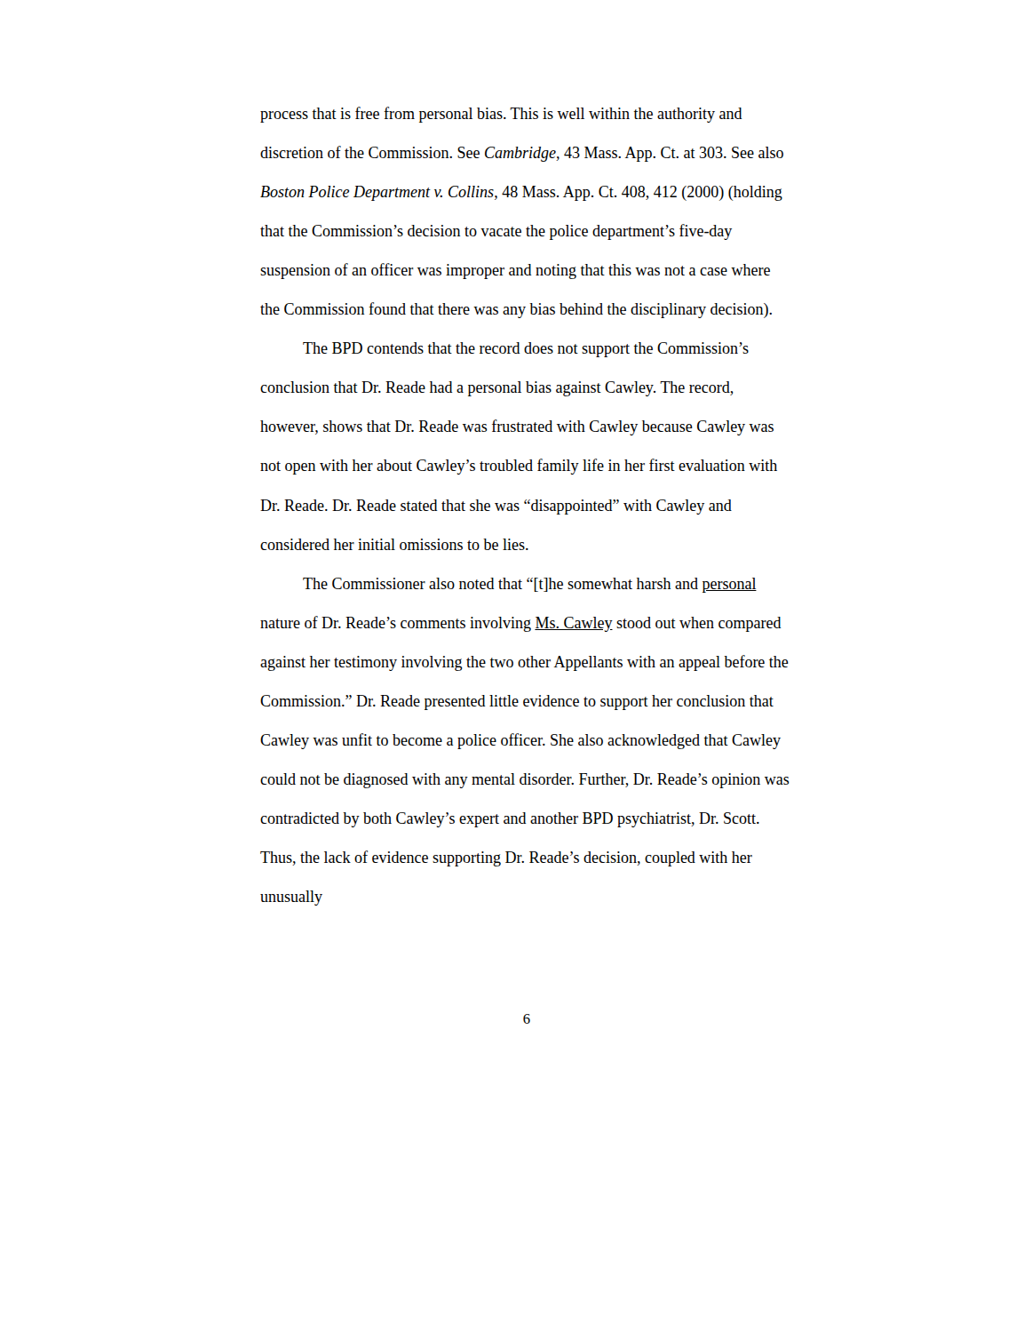process that is free from personal bias. This is well within the authority and discretion of the Commission. See Cambridge, 43 Mass. App. Ct. at 303. See also Boston Police Department v. Collins, 48 Mass. App. Ct. 408, 412 (2000) (holding that the Commission’s decision to vacate the police department’s five-day suspension of an officer was improper and noting that this was not a case where the Commission found that there was any bias behind the disciplinary decision).
The BPD contends that the record does not support the Commission’s conclusion that Dr. Reade had a personal bias against Cawley. The record, however, shows that Dr. Reade was frustrated with Cawley because Cawley was not open with her about Cawley’s troubled family life in her first evaluation with Dr. Reade. Dr. Reade stated that she was “disappointed” with Cawley and considered her initial omissions to be lies.
The Commissioner also noted that “[t]he somewhat harsh and personal nature of Dr. Reade’s comments involving Ms. Cawley stood out when compared against her testimony involving the two other Appellants with an appeal before the Commission.” Dr. Reade presented little evidence to support her conclusion that Cawley was unfit to become a police officer. She also acknowledged that Cawley could not be diagnosed with any mental disorder. Further, Dr. Reade’s opinion was contradicted by both Cawley’s expert and another BPD psychiatrist, Dr. Scott. Thus, the lack of evidence supporting Dr. Reade’s decision, coupled with her unusually
6